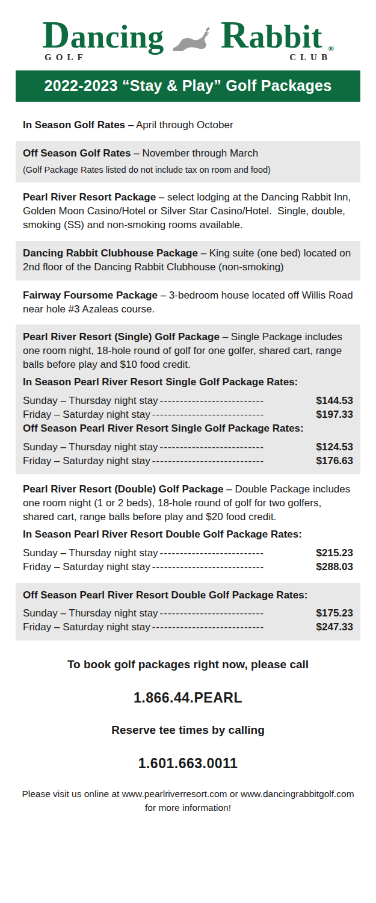Dancing Rabbit®
GOLF CLUB
2022-2023 “Stay & Play” Golf Packages
In Season Golf Rates – April through October
Off Season Golf Rates – November through March
(Golf Package Rates listed do not include tax on room and food)
Pearl River Resort Package – select lodging at the Dancing Rabbit Inn, Golden Moon Casino/Hotel or Silver Star Casino/Hotel. Single, double, smoking (SS) and non-smoking rooms available.
Dancing Rabbit Clubhouse Package – King suite (one bed) located on 2nd floor of the Dancing Rabbit Clubhouse (non-smoking)
Fairway Foursome Package – 3-bedroom house located off Willis Road near hole #3 Azaleas course.
Pearl River Resort (Single) Golf Package – Single Package includes one room night, 18-hole round of golf for one golfer, shared cart, range balls before play and $10 food credit.
In Season Pearl River Resort Single Golf Package Rates:
Sunday – Thursday night stay--------------------------$144.53
Friday – Saturday night stay----------------------------$197.33
Off Season Pearl River Resort Single Golf Package Rates:
Sunday – Thursday night stay--------------------------$124.53
Friday – Saturday night stay----------------------------$176.63
Pearl River Resort (Double) Golf Package – Double Package includes one room night (1 or 2 beds), 18-hole round of golf for two golfers, shared cart, range balls before play and $20 food credit.
In Season Pearl River Resort Double Golf Package Rates:
Sunday – Thursday night stay--------------------------$215.23
Friday – Saturday night stay----------------------------$288.03
Off Season Pearl River Resort Double Golf Package Rates:
Sunday – Thursday night stay--------------------------$175.23
Friday – Saturday night stay----------------------------$247.33
To book golf packages right now, please call
1.866.44.PEARL
Reserve tee times by calling
1.601.663.0011
Please visit us online at www.pearlriverresort.com or www.dancingrabbitgolf.com for more information!